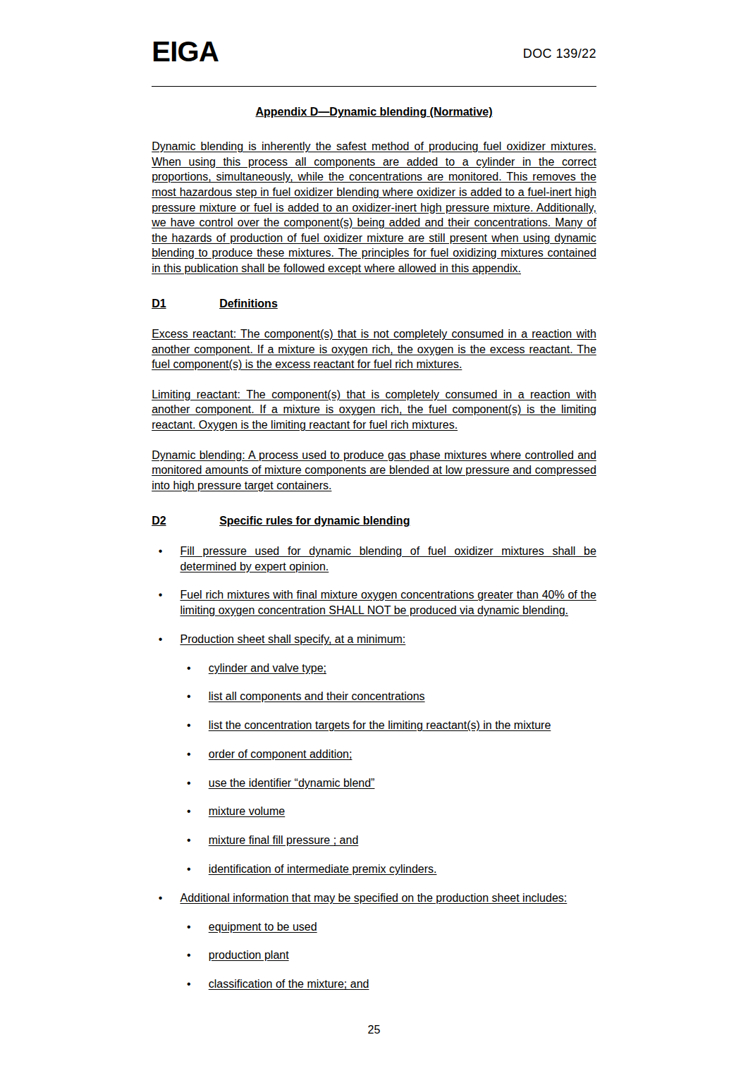EIGA
DOC 139/22
Appendix D—Dynamic blending (Normative)
Dynamic blending is inherently the safest method of producing fuel oxidizer mixtures. When using this process all components are added to a cylinder in the correct proportions, simultaneously, while the concentrations are monitored. This removes the most hazardous step in fuel oxidizer blending where oxidizer is added to a fuel-inert high pressure mixture or fuel is added to an oxidizer-inert high pressure mixture. Additionally, we have control over the component(s) being added and their concentrations. Many of the hazards of production of fuel oxidizer mixture are still present when using dynamic blending to produce these mixtures. The principles for fuel oxidizing mixtures contained in this publication shall be followed except where allowed in this appendix.
D1 Definitions
Excess reactant: The component(s) that is not completely consumed in a reaction with another component. If a mixture is oxygen rich, the oxygen is the excess reactant. The fuel component(s) is the excess reactant for fuel rich mixtures.
Limiting reactant: The component(s) that is completely consumed in a reaction with another component. If a mixture is oxygen rich, the fuel component(s) is the limiting reactant. Oxygen is the limiting reactant for fuel rich mixtures.
Dynamic blending: A process used to produce gas phase mixtures where controlled and monitored amounts of mixture components are blended at low pressure and compressed into high pressure target containers.
D2 Specific rules for dynamic blending
Fill pressure used for dynamic blending of fuel oxidizer mixtures shall be determined by expert opinion.
Fuel rich mixtures with final mixture oxygen concentrations greater than 40% of the limiting oxygen concentration SHALL NOT be produced via dynamic blending.
Production sheet shall specify, at a minimum:
cylinder and valve type;
list all components and their concentrations
list the concentration targets for the limiting reactant(s) in the mixture
order of component addition;
use the identifier “dynamic blend”
mixture volume
mixture final fill pressure ; and
identification of intermediate premix cylinders.
Additional information that may be specified on the production sheet includes:
equipment to be used
production plant
classification of the mixture; and
25